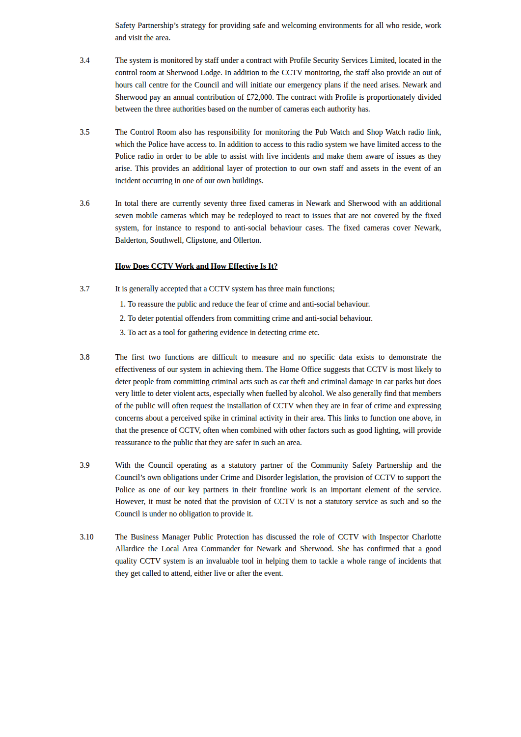Safety Partnership’s strategy for providing safe and welcoming environments for all who reside, work and visit the area.
3.4
The system is monitored by staff under a contract with Profile Security Services Limited, located in the control room at Sherwood Lodge. In addition to the CCTV monitoring, the staff also provide an out of hours call centre for the Council and will initiate our emergency plans if the need arises. Newark and Sherwood pay an annual contribution of £72,000. The contract with Profile is proportionately divided between the three authorities based on the number of cameras each authority has.
3.5
The Control Room also has responsibility for monitoring the Pub Watch and Shop Watch radio link, which the Police have access to. In addition to access to this radio system we have limited access to the Police radio in order to be able to assist with live incidents and make them aware of issues as they arise. This provides an additional layer of protection to our own staff and assets in the event of an incident occurring in one of our own buildings.
3.6
In total there are currently seventy three fixed cameras in Newark and Sherwood with an additional seven mobile cameras which may be redeployed to react to issues that are not covered by the fixed system, for instance to respond to anti-social behaviour cases. The fixed cameras cover Newark, Balderton, Southwell, Clipstone, and Ollerton.
How Does CCTV Work and How Effective Is It?
3.7
It is generally accepted that a CCTV system has three main functions;
To reassure the public and reduce the fear of crime and anti-social behaviour.
To deter potential offenders from committing crime and anti-social behaviour.
To act as a tool for gathering evidence in detecting crime etc.
3.8
The first two functions are difficult to measure and no specific data exists to demonstrate the effectiveness of our system in achieving them. The Home Office suggests that CCTV is most likely to deter people from committing criminal acts such as car theft and criminal damage in car parks but does very little to deter violent acts, especially when fuelled by alcohol. We also generally find that members of the public will often request the installation of CCTV when they are in fear of crime and expressing concerns about a perceived spike in criminal activity in their area. This links to function one above, in that the presence of CCTV, often when combined with other factors such as good lighting, will provide reassurance to the public that they are safer in such an area.
3.9
With the Council operating as a statutory partner of the Community Safety Partnership and the Council’s own obligations under Crime and Disorder legislation, the provision of CCTV to support the Police as one of our key partners in their frontline work is an important element of the service. However, it must be noted that the provision of CCTV is not a statutory service as such and so the Council is under no obligation to provide it.
3.10
The Business Manager Public Protection has discussed the role of CCTV with Inspector Charlotte Allardice the Local Area Commander for Newark and Sherwood. She has confirmed that a good quality CCTV system is an invaluable tool in helping them to tackle a whole range of incidents that they get called to attend, either live or after the event.